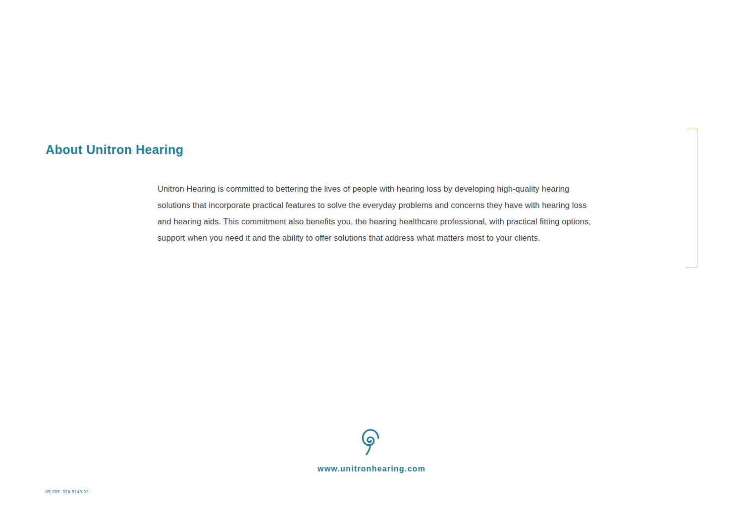About Unitron Hearing
Unitron Hearing is committed to bettering the lives of people with hearing loss by developing high-quality hearing solutions that incorporate practical features to solve the everyday problems and concerns they have with hearing loss and hearing aids. This commitment also benefits you, the hearing healthcare professional, with practical fitting options, support when you need it and the ability to offer solutions that address what matters most to your clients.
www.unitronhearing.com
05-005 028-5149-02